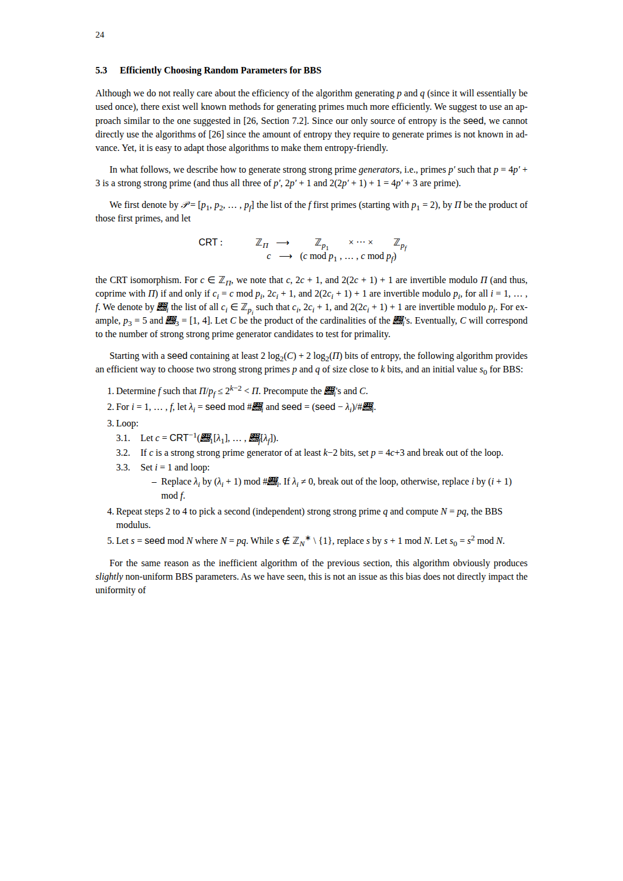24
5.3 Efficiently Choosing Random Parameters for BBS
Although we do not really care about the efficiency of the algorithm generating p and q (since it will essentially be used once), there exist well known methods for generating primes much more efficiently. We suggest to use an approach similar to the one suggested in [26, Section 7.2]. Since our only source of entropy is the seed, we cannot directly use the algorithms of [26] since the amount of entropy they require to generate primes is not known in advance. Yet, it is easy to adapt those algorithms to make them entropy-friendly.
In what follows, we describe how to generate strong strong prime generators, i.e., primes p′ such that p = 4p′ + 3 is a strong strong prime (and thus all three of p′, 2p′ + 1 and 2(2p′ + 1) + 1 = 4p′ + 3 are prime).
We first denote by 𝒫 = [p1, p2, … , pf] the list of the f first primes (starting with p1 = 2), by Π be the product of those first primes, and let
CRT : ℤΠ ⟶ ℤp1 × ··· × ℤpf
c ⟶ (c mod p1 , … , c mod pf)
the CRT isomorphism. For c ∈ ℤΠ, we note that c, 2c + 1, and 2(2c + 1) + 1 are invertible modulo Π (and thus, coprime with Π) if and only if ci = c mod pi, 2ci + 1, and 2(2ci + 1) + 1 are invertible modulo pi, for all i = 1, … , f. We denote by 𝒠i the list of all ci ∈ ℤpi such that ci, 2ci + 1, and 2(2ci + 1) + 1 are invertible modulo pi. For example, p3 = 5 and 𝒠3 = [1, 4]. Let C be the product of the cardinalities of the 𝒠i's. Eventually, C will correspond to the number of strong strong prime generator candidates to test for primality.
Starting with a seed containing at least 2 log2(C) + 2 log2(Π) bits of entropy, the following algorithm provides an efficient way to choose two strong strong primes p and q of size close to k bits, and an initial value s0 for BBS:
Determine f such that Π/pf ≤ 2k−2 < Π. Precompute the 𝒠i's and C.
For i = 1, … , f, let λi = seed mod #𝒠i and seed = (seed − λi)/#𝒠i.
Loop:
3.1. Let c = CRT−1(𝒠1[λ1], … , 𝒠f[λf]).
3.2. If c is a strong strong prime generator of at least k−2 bits, set p = 4c+3 and break out of the loop.
3.3. Set i = 1 and loop:
Replace λi by (λi + 1) mod #𝒠i. If λi ≠ 0, break out of the loop, otherwise, replace i by (i + 1) mod f.
Repeat steps 2 to 4 to pick a second (independent) strong strong prime q and compute N = pq, the BBS modulus.
Let s = seed mod N where N = pq. While s ∉ ℤN∗ \ {1}, replace s by s + 1 mod N. Let s0 = s2 mod N.
For the same reason as the inefficient algorithm of the previous section, this algorithm obviously produces slightly non-uniform BBS parameters. As we have seen, this is not an issue as this bias does not directly impact the uniformity of